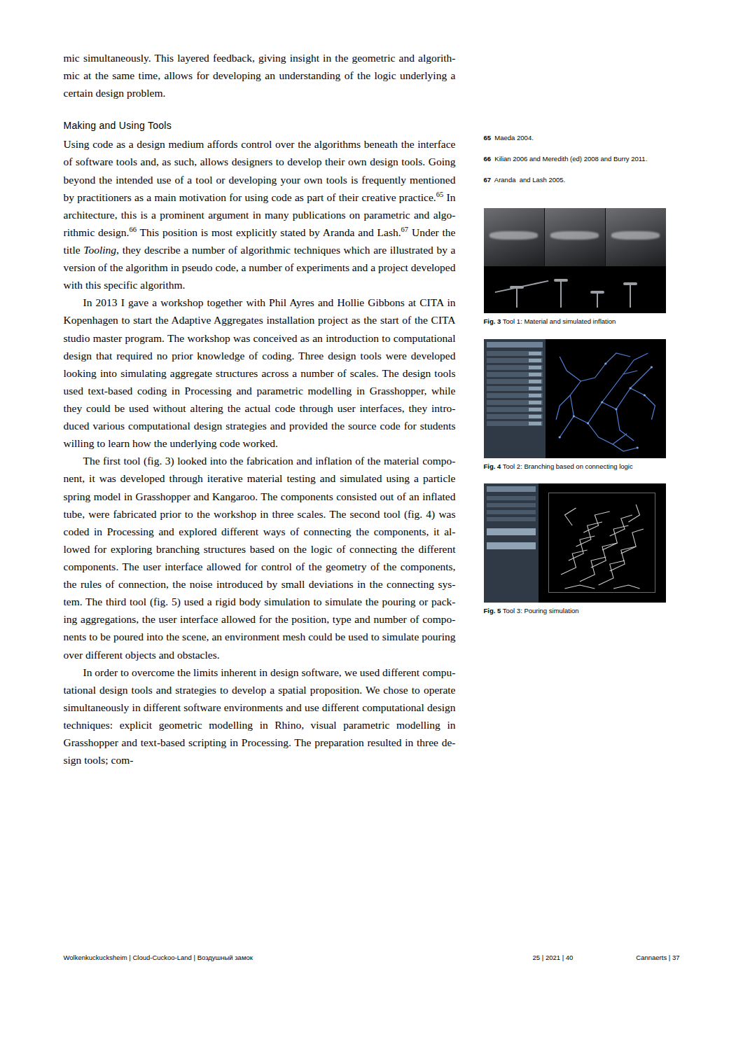mic simultaneously. This layered feedback, giving insight in the geometric and algorithmic at the same time, allows for developing an understanding of the logic underlying a certain design problem.
Making and Using Tools
Using code as a design medium affords control over the algorithms beneath the interface of software tools and, as such, allows designers to develop their own design tools. Going beyond the intended use of a tool or developing your own tools is frequently mentioned by practitioners as a main motivation for using code as part of their creative practice.65 In architecture, this is a prominent argument in many publications on parametric and algorithmic design.66 This position is most explicitly stated by Aranda and Lash.67 Under the title Tooling, they describe a number of algorithmic techniques which are illustrated by a version of the algorithm in pseudo code, a number of experiments and a project developed with this specific algorithm.
In 2013 I gave a workshop together with Phil Ayres and Hollie Gibbons at CITA in Kopenhagen to start the Adaptive Aggregates installation project as the start of the CITA studio master program. The workshop was conceived as an introduction to computational design that required no prior knowledge of coding. Three design tools were developed looking into simulating aggregate structures across a number of scales. The design tools used text-based coding in Processing and parametric modelling in Grasshopper, while they could be used without altering the actual code through user interfaces, they introduced various computational design strategies and provided the source code for students willing to learn how the underlying code worked.
The first tool (fig. 3) looked into the fabrication and inflation of the material component, it was developed through iterative material testing and simulated using a particle spring model in Grasshopper and Kangaroo. The components consisted out of an inflated tube, were fabricated prior to the workshop in three scales. The second tool (fig. 4) was coded in Processing and explored different ways of connecting the components, it allowed for exploring branching structures based on the logic of connecting the different components. The user interface allowed for control of the geometry of the components, the rules of connection, the noise introduced by small deviations in the connecting system. The third tool (fig. 5) used a rigid body simulation to simulate the pouring or packing aggregations, the user interface allowed for the position, type and number of components to be poured into the scene, an environment mesh could be used to simulate pouring over different objects and obstacles.
In order to overcome the limits inherent in design software, we used different computational design tools and strategies to develop a spatial proposition. We chose to operate simultaneously in different software environments and use different computational design techniques: explicit geometric modelling in Rhino, visual parametric modelling in Grasshopper and text-based scripting in Processing. The preparation resulted in three design tools; com-
65 Maeda 2004.
66 Kilian 2006 and Meredith (ed) 2008 and Burry 2011.
67 Aranda and Lash 2005.
Fig. 3 Tool 1: Material and simulated inflation
Fig. 4 Tool 2: Branching based on connecting logic
Fig. 5 Tool 3: Pouring simulation
Wolkenkuckucksheim | Cloud-Cuckoo-Land | Воздушный замок
25 | 2021 | 40
Cannaerts | 37